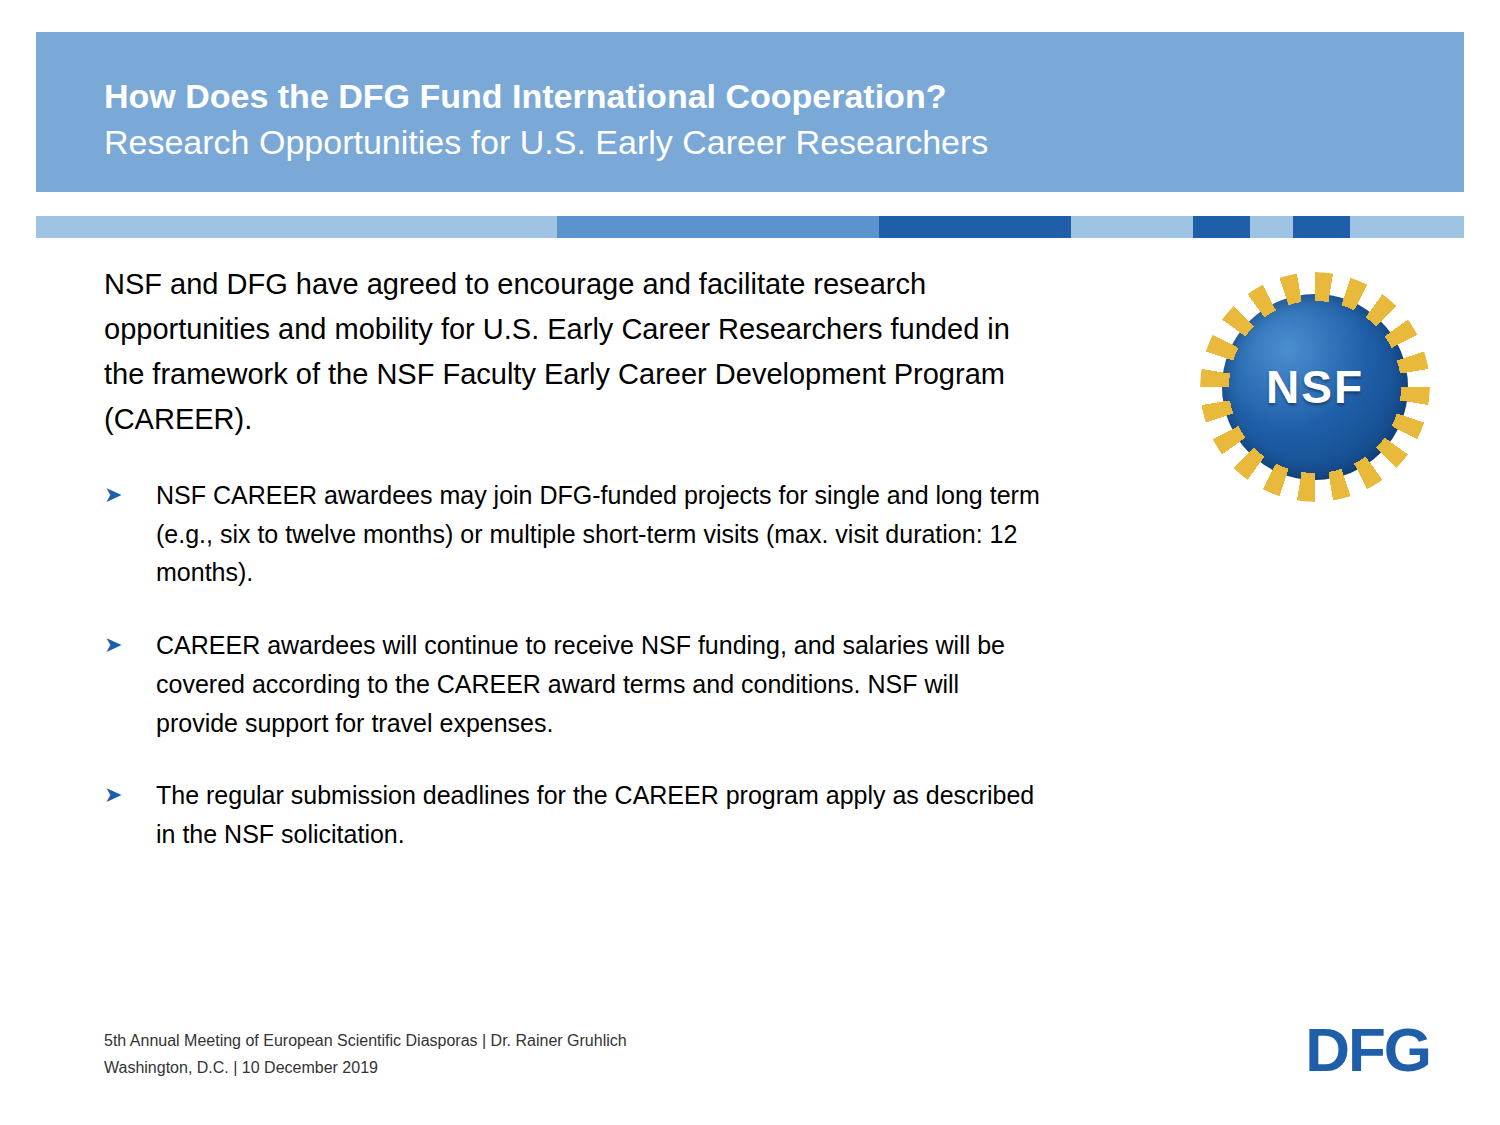How Does the DFG Fund International Cooperation? Research Opportunities for U.S. Early Career Researchers
NSF
NSF and DFG have agreed to encourage and facilitate research opportunities and mobility for U.S. Early Career Researchers funded in the framework of the NSF Faculty Early Career Development Program (CAREER).
NSF CAREER awardees may join DFG-funded projects for single and long term (e.g., six to twelve months) or multiple short-term visits (max. visit duration: 12 months).
CAREER awardees will continue to receive NSF funding, and salaries will be covered according to the CAREER award terms and conditions. NSF will provide support for travel expenses.
The regular submission deadlines for the CAREER program apply as described in the NSF solicitation.
5th Annual Meeting of European Scientific Diasporas | Dr. Rainer Gruhlich
Washington, D.C. | 10 December 2019
DFG